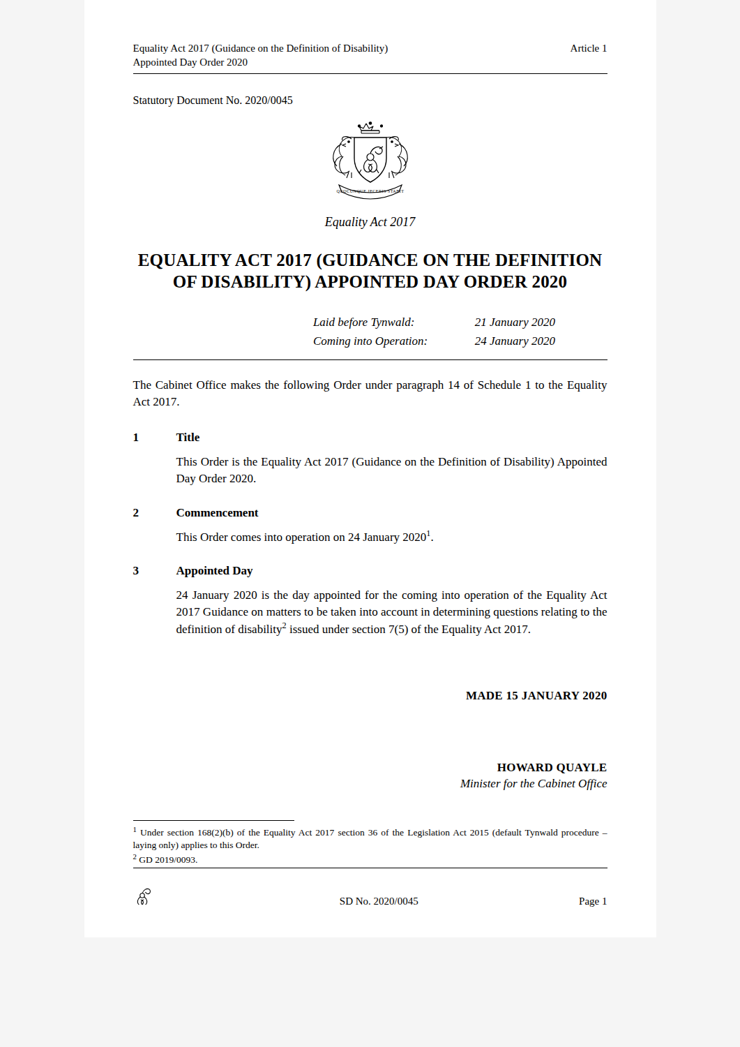Equality Act 2017 (Guidance on the Definition of Disability)
Appointed Day Order 2020
Article 1
Statutory Document No. 2020/0045
QUOCUNQUE JECERIS STABIT
Equality Act 2017
EQUALITY ACT 2017 (GUIDANCE ON THE DEFINITION OF DISABILITY) APPOINTED DAY ORDER 2020
| Laid before Tynwald: | 21 January 2020 |
| Coming into Operation: | 24 January 2020 |
The Cabinet Office makes the following Order under paragraph 14 of Schedule 1 to the Equality Act 2017.
1 Title
This Order is the Equality Act 2017 (Guidance on the Definition of Disability) Appointed Day Order 2020.
2 Commencement
This Order comes into operation on 24 January 20201.
3 Appointed Day
24 January 2020 is the day appointed for the coming into operation of the Equality Act 2017 Guidance on matters to be taken into account in determining questions relating to the definition of disability2 issued under section 7(5) of the Equality Act 2017.
MADE 15 JANUARY 2020
HOWARD QUAYLE
Minister for the Cabinet Office
1 Under section 168(2)(b) of the Equality Act 2017 section 36 of the Legislation Act 2015 (default Tynwald procedure – laying only) applies to this Order.
2 GD 2019/0093.
SD No. 2020/0045
Page 1